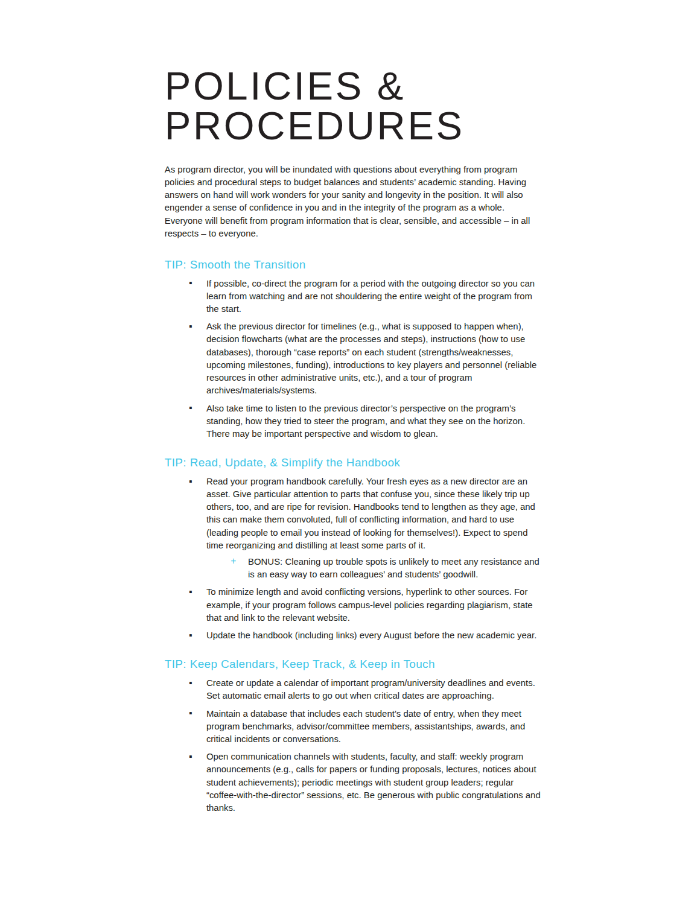Policies & Procedures
As program director, you will be inundated with questions about everything from program policies and procedural steps to budget balances and students’ academic standing. Having answers on hand will work wonders for your sanity and longevity in the position. It will also engender a sense of confidence in you and in the integrity of the program as a whole. Everyone will benefit from program information that is clear, sensible, and accessible – in all respects – to everyone.
TIP: Smooth the Transition
If possible, co-direct the program for a period with the outgoing director so you can learn from watching and are not shouldering the entire weight of the program from the start.
Ask the previous director for timelines (e.g., what is supposed to happen when), decision flowcharts (what are the processes and steps), instructions (how to use databases), thorough “case reports” on each student (strengths/weaknesses, upcoming milestones, funding), introductions to key players and personnel (reliable resources in other administrative units, etc.), and a tour of program archives/materials/systems.
Also take time to listen to the previous director’s perspective on the program’s standing, how they tried to steer the program, and what they see on the horizon. There may be important perspective and wisdom to glean.
TIP: Read, Update, & Simplify the Handbook
Read your program handbook carefully. Your fresh eyes as a new director are an asset. Give particular attention to parts that confuse you, since these likely trip up others, too, and are ripe for revision. Handbooks tend to lengthen as they age, and this can make them convoluted, full of conflicting information, and hard to use (leading people to email you instead of looking for themselves!). Expect to spend time reorganizing and distilling at least some parts of it.
BONUS: Cleaning up trouble spots is unlikely to meet any resistance and is an easy way to earn colleagues’ and students’ goodwill.
To minimize length and avoid conflicting versions, hyperlink to other sources. For example, if your program follows campus-level policies regarding plagiarism, state that and link to the relevant website.
Update the handbook (including links) every August before the new academic year.
TIP: Keep Calendars, Keep Track, & Keep in Touch
Create or update a calendar of important program/university deadlines and events. Set automatic email alerts to go out when critical dates are approaching.
Maintain a database that includes each student’s date of entry, when they meet program benchmarks, advisor/committee members, assistantships, awards, and critical incidents or conversations.
Open communication channels with students, faculty, and staff: weekly program announcements (e.g., calls for papers or funding proposals, lectures, notices about student achievements); periodic meetings with student group leaders; regular “coffee-with-the-director” sessions, etc. Be generous with public congratulations and thanks.